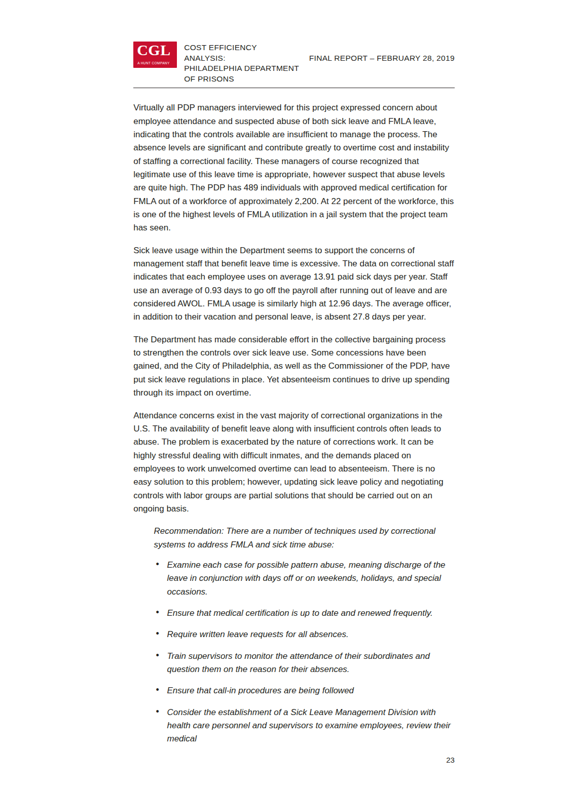CGL A Hunt Company
Cost Efficiency Analysis: Philadelphia Department of Prisons
Final Report – February 28, 2019
Virtually all PDP managers interviewed for this project expressed concern about employee attendance and suspected abuse of both sick leave and FMLA leave, indicating that the controls available are insufficient to manage the process. The absence levels are significant and contribute greatly to overtime cost and instability of staffing a correctional facility. These managers of course recognized that legitimate use of this leave time is appropriate, however suspect that abuse levels are quite high. The PDP has 489 individuals with approved medical certification for FMLA out of a workforce of approximately 2,200. At 22 percent of the workforce, this is one of the highest levels of FMLA utilization in a jail system that the project team has seen.
Sick leave usage within the Department seems to support the concerns of management staff that benefit leave time is excessive. The data on correctional staff indicates that each employee uses on average 13.91 paid sick days per year. Staff use an average of 0.93 days to go off the payroll after running out of leave and are considered AWOL. FMLA usage is similarly high at 12.96 days. The average officer, in addition to their vacation and personal leave, is absent 27.8 days per year.
The Department has made considerable effort in the collective bargaining process to strengthen the controls over sick leave use. Some concessions have been gained, and the City of Philadelphia, as well as the Commissioner of the PDP, have put sick leave regulations in place. Yet absenteeism continues to drive up spending through its impact on overtime.
Attendance concerns exist in the vast majority of correctional organizations in the U.S. The availability of benefit leave along with insufficient controls often leads to abuse. The problem is exacerbated by the nature of corrections work. It can be highly stressful dealing with difficult inmates, and the demands placed on employees to work unwelcomed overtime can lead to absenteeism. There is no easy solution to this problem; however, updating sick leave policy and negotiating controls with labor groups are partial solutions that should be carried out on an ongoing basis.
Recommendation: There are a number of techniques used by correctional systems to address FMLA and sick time abuse:
Examine each case for possible pattern abuse, meaning discharge of the leave in conjunction with days off or on weekends, holidays, and special occasions.
Ensure that medical certification is up to date and renewed frequently.
Require written leave requests for all absences.
Train supervisors to monitor the attendance of their subordinates and question them on the reason for their absences.
Ensure that call-in procedures are being followed
Consider the establishment of a Sick Leave Management Division with health care personnel and supervisors to examine employees, review their medical
23